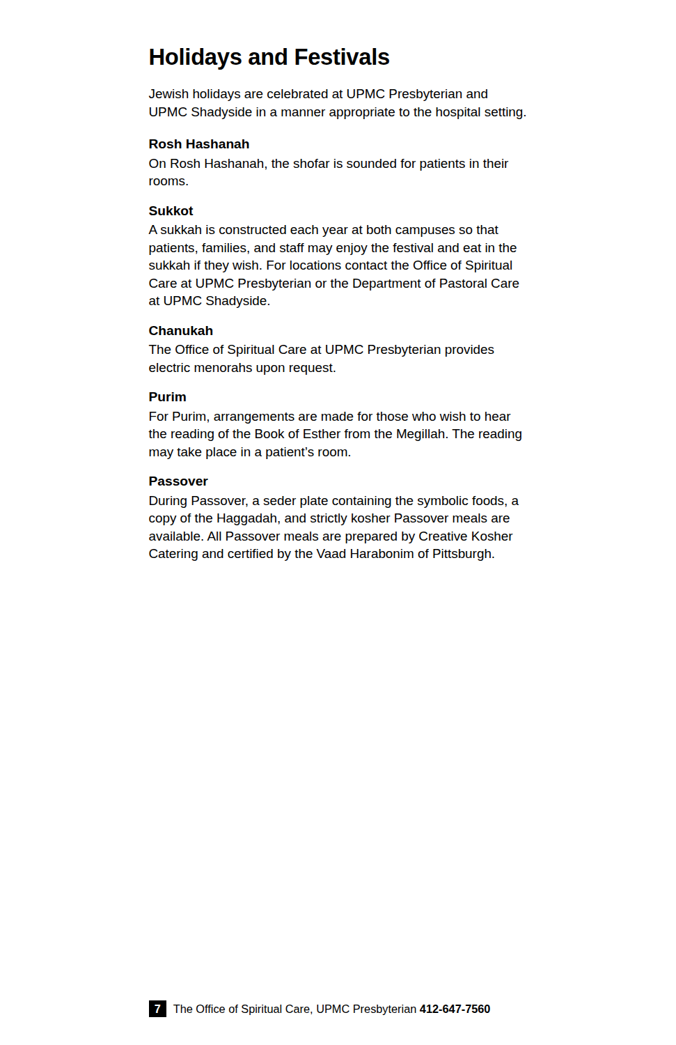Holidays and Festivals
Jewish holidays are celebrated at UPMC Presbyterian and UPMC Shadyside in a manner appropriate to the hospital setting.
Rosh Hashanah
On Rosh Hashanah, the shofar is sounded for patients in their rooms.
Sukkot
A sukkah is constructed each year at both campuses so that patients, families, and staff may enjoy the festival and eat in the sukkah if they wish. For locations contact the Office of Spiritual Care at UPMC Presbyterian or the Department of Pastoral Care at UPMC Shadyside.
Chanukah
The Office of Spiritual Care at UPMC Presbyterian provides electric menorahs upon request.
Purim
For Purim, arrangements are made for those who wish to hear the reading of the Book of Esther from the Megillah. The reading may take place in a patient’s room.
Passover
During Passover, a seder plate containing the symbolic foods, a copy of the Haggadah, and strictly kosher Passover meals are available. All Passover meals are prepared by Creative Kosher Catering and certified by the Vaad Harabonim of Pittsburgh.
7 The Office of Spiritual Care, UPMC Presbyterian 412-647-7560